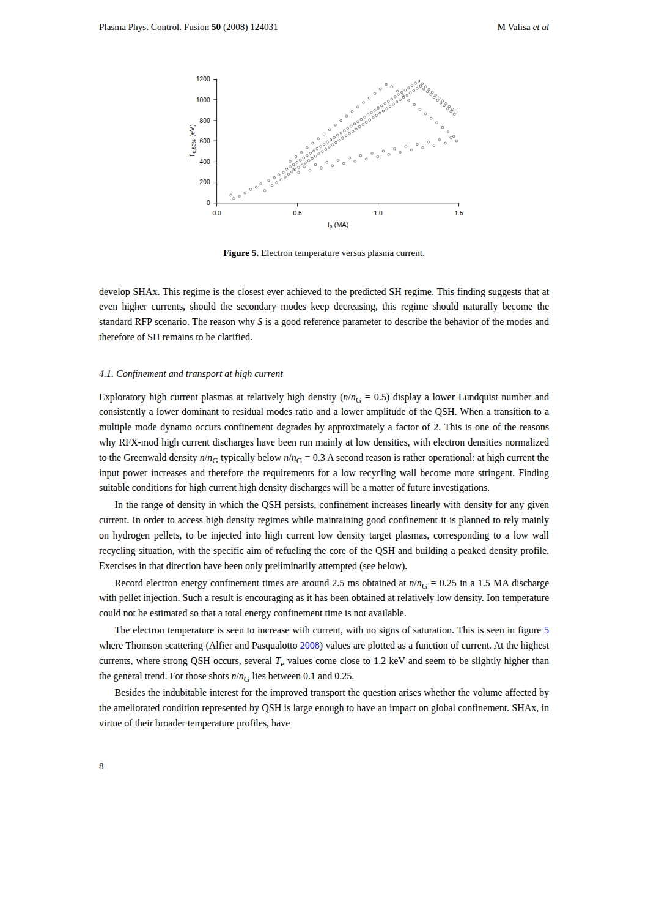Plasma Phys. Control. Fusion 50 (2008) 124031
M Valisa et al
0 200 400 600 800 1000 1200 0.0 0.5 1.0 1.5 Te,80% (eV) Ip (MA)
Figure 5. Electron temperature versus plasma current.
develop SHAx. This regime is the closest ever achieved to the predicted SH regime. This finding suggests that at even higher currents, should the secondary modes keep decreasing, this regime should naturally become the standard RFP scenario. The reason why S is a good reference parameter to describe the behavior of the modes and therefore of SH remains to be clarified.
4.1. Confinement and transport at high current
Exploratory high current plasmas at relatively high density (n/nG = 0.5) display a lower Lundquist number and consistently a lower dominant to residual modes ratio and a lower amplitude of the QSH. When a transition to a multiple mode dynamo occurs confinement degrades by approximately a factor of 2. This is one of the reasons why RFX-mod high current discharges have been run mainly at low densities, with electron densities normalized to the Greenwald density n/nG typically below n/nG = 0.3 A second reason is rather operational: at high current the input power increases and therefore the requirements for a low recycling wall become more stringent. Finding suitable conditions for high current high density discharges will be a matter of future investigations.
In the range of density in which the QSH persists, confinement increases linearly with density for any given current. In order to access high density regimes while maintaining good confinement it is planned to rely mainly on hydrogen pellets, to be injected into high current low density target plasmas, corresponding to a low wall recycling situation, with the specific aim of refueling the core of the QSH and building a peaked density profile. Exercises in that direction have been only preliminarily attempted (see below).
Record electron energy confinement times are around 2.5 ms obtained at n/nG = 0.25 in a 1.5 MA discharge with pellet injection. Such a result is encouraging as it has been obtained at relatively low density. Ion temperature could not be estimated so that a total energy confinement time is not available.
The electron temperature is seen to increase with current, with no signs of saturation. This is seen in figure 5 where Thomson scattering (Alfier and Pasqualotto 2008) values are plotted as a function of current. At the highest currents, where strong QSH occurs, several Te values come close to 1.2 keV and seem to be slightly higher than the general trend. For those shots n/nG lies between 0.1 and 0.25.
Besides the indubitable interest for the improved transport the question arises whether the volume affected by the ameliorated condition represented by QSH is large enough to have an impact on global confinement. SHAx, in virtue of their broader temperature profiles, have
8